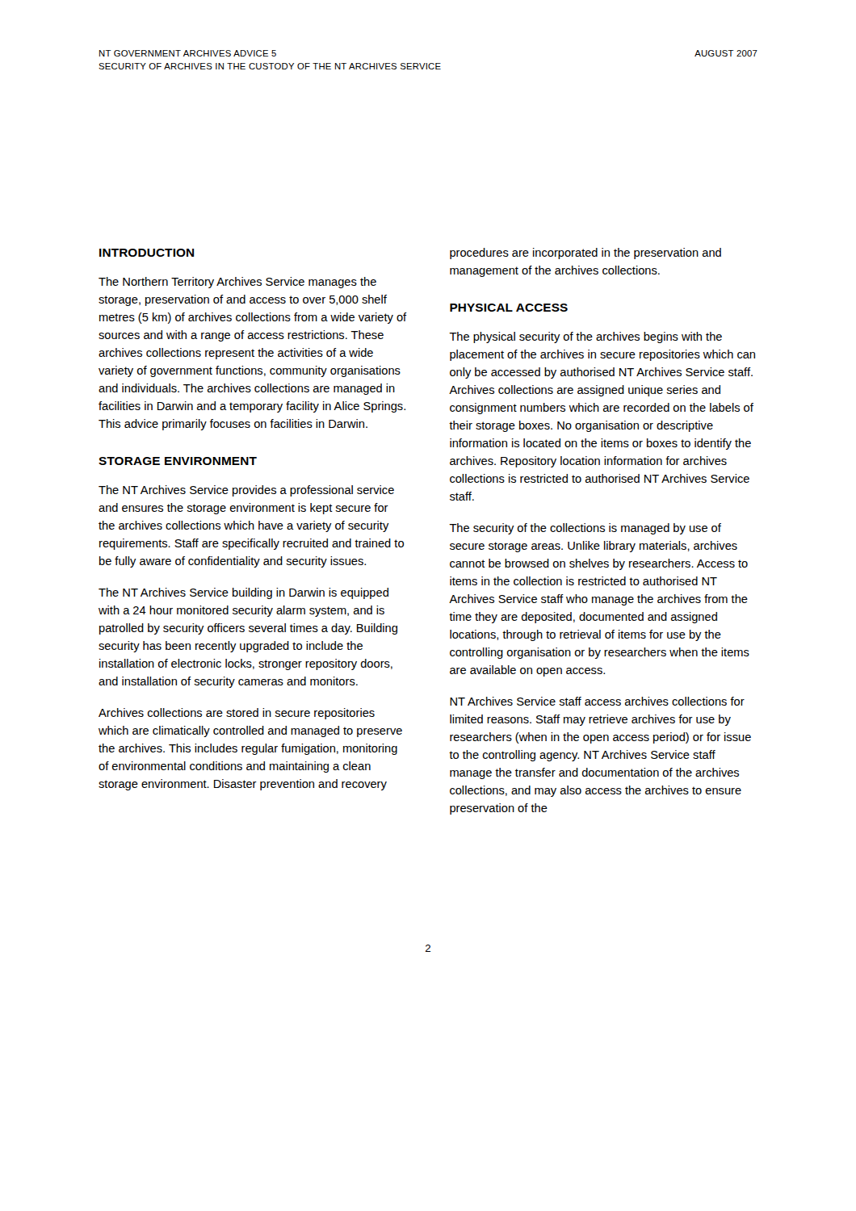NT Government Archives Advice 5
Security of Archives in the Custody of the NT Archives Service
August 2007
Introduction
The Northern Territory Archives Service manages the storage, preservation of and access to over 5,000 shelf metres (5 km) of archives collections from a wide variety of sources and with a range of access restrictions. These archives collections represent the activities of a wide variety of government functions, community organisations and individuals. The archives collections are managed in facilities in Darwin and a temporary facility in Alice Springs. This advice primarily focuses on facilities in Darwin.
Storage Environment
The NT Archives Service provides a professional service and ensures the storage environment is kept secure for the archives collections which have a variety of security requirements. Staff are specifically recruited and trained to be fully aware of confidentiality and security issues.
The NT Archives Service building in Darwin is equipped with a 24 hour monitored security alarm system, and is patrolled by security officers several times a day. Building security has been recently upgraded to include the installation of electronic locks, stronger repository doors, and installation of security cameras and monitors.
Archives collections are stored in secure repositories which are climatically controlled and managed to preserve the archives. This includes regular fumigation, monitoring of environmental conditions and maintaining a clean storage environment. Disaster prevention and recovery procedures are incorporated in the preservation and management of the archives collections.
Physical Access
The physical security of the archives begins with the placement of the archives in secure repositories which can only be accessed by authorised NT Archives Service staff. Archives collections are assigned unique series and consignment numbers which are recorded on the labels of their storage boxes. No organisation or descriptive information is located on the items or boxes to identify the archives. Repository location information for archives collections is restricted to authorised NT Archives Service staff.
The security of the collections is managed by use of secure storage areas. Unlike library materials, archives cannot be browsed on shelves by researchers. Access to items in the collection is restricted to authorised NT Archives Service staff who manage the archives from the time they are deposited, documented and assigned locations, through to retrieval of items for use by the controlling organisation or by researchers when the items are available on open access.
NT Archives Service staff access archives collections for limited reasons. Staff may retrieve archives for use by researchers (when in the open access period) or for issue to the controlling agency. NT Archives Service staff manage the transfer and documentation of the archives collections, and may also access the archives to ensure preservation of the
2